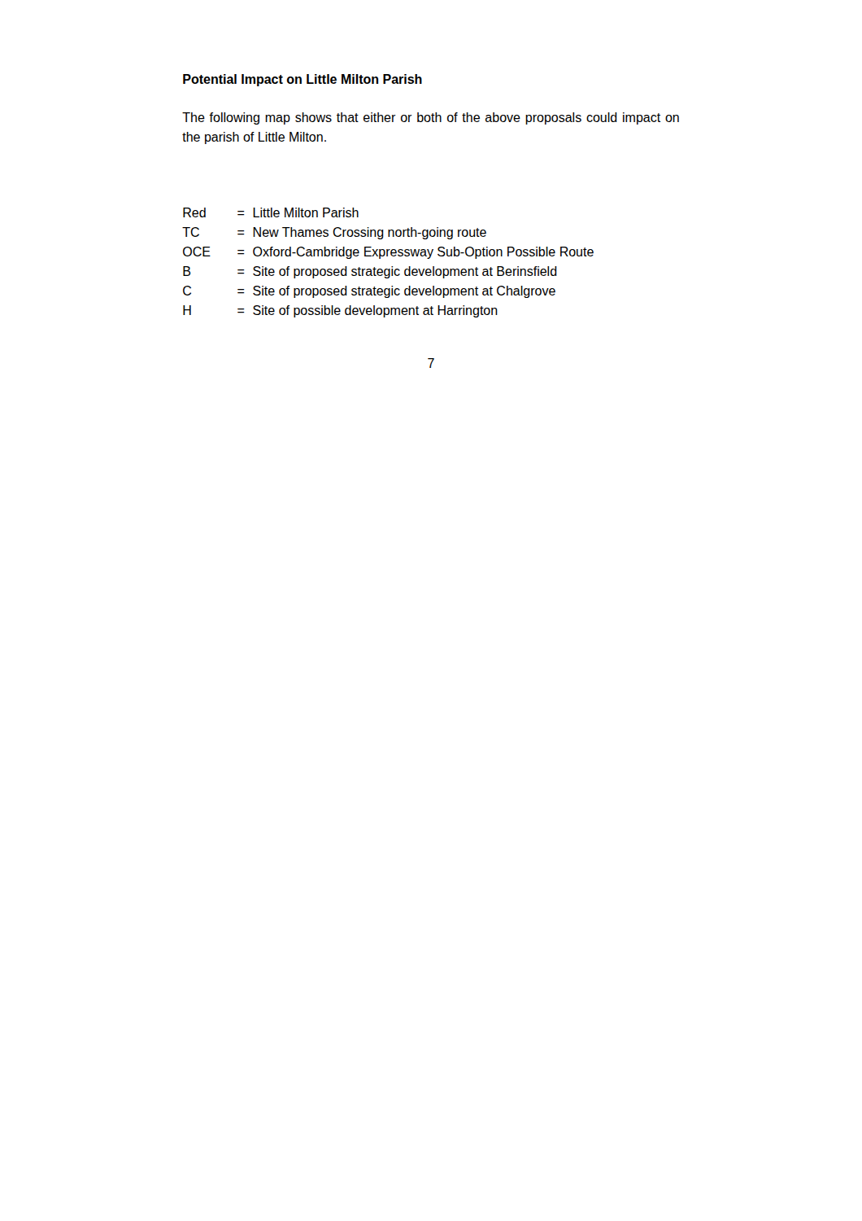Potential Impact on Little Milton Parish
The following map shows that either or both of the above proposals could impact on the parish of Little Milton.
| Red | = | Little Milton Parish |
| TC | = | New Thames Crossing north-going route |
| OCE | = | Oxford-Cambridge Expressway Sub-Option Possible Route |
| B | = | Site of proposed strategic development at Berinsfield |
| C | = | Site of proposed strategic development at Chalgrove |
| H | = | Site of possible development at Harrington |
7